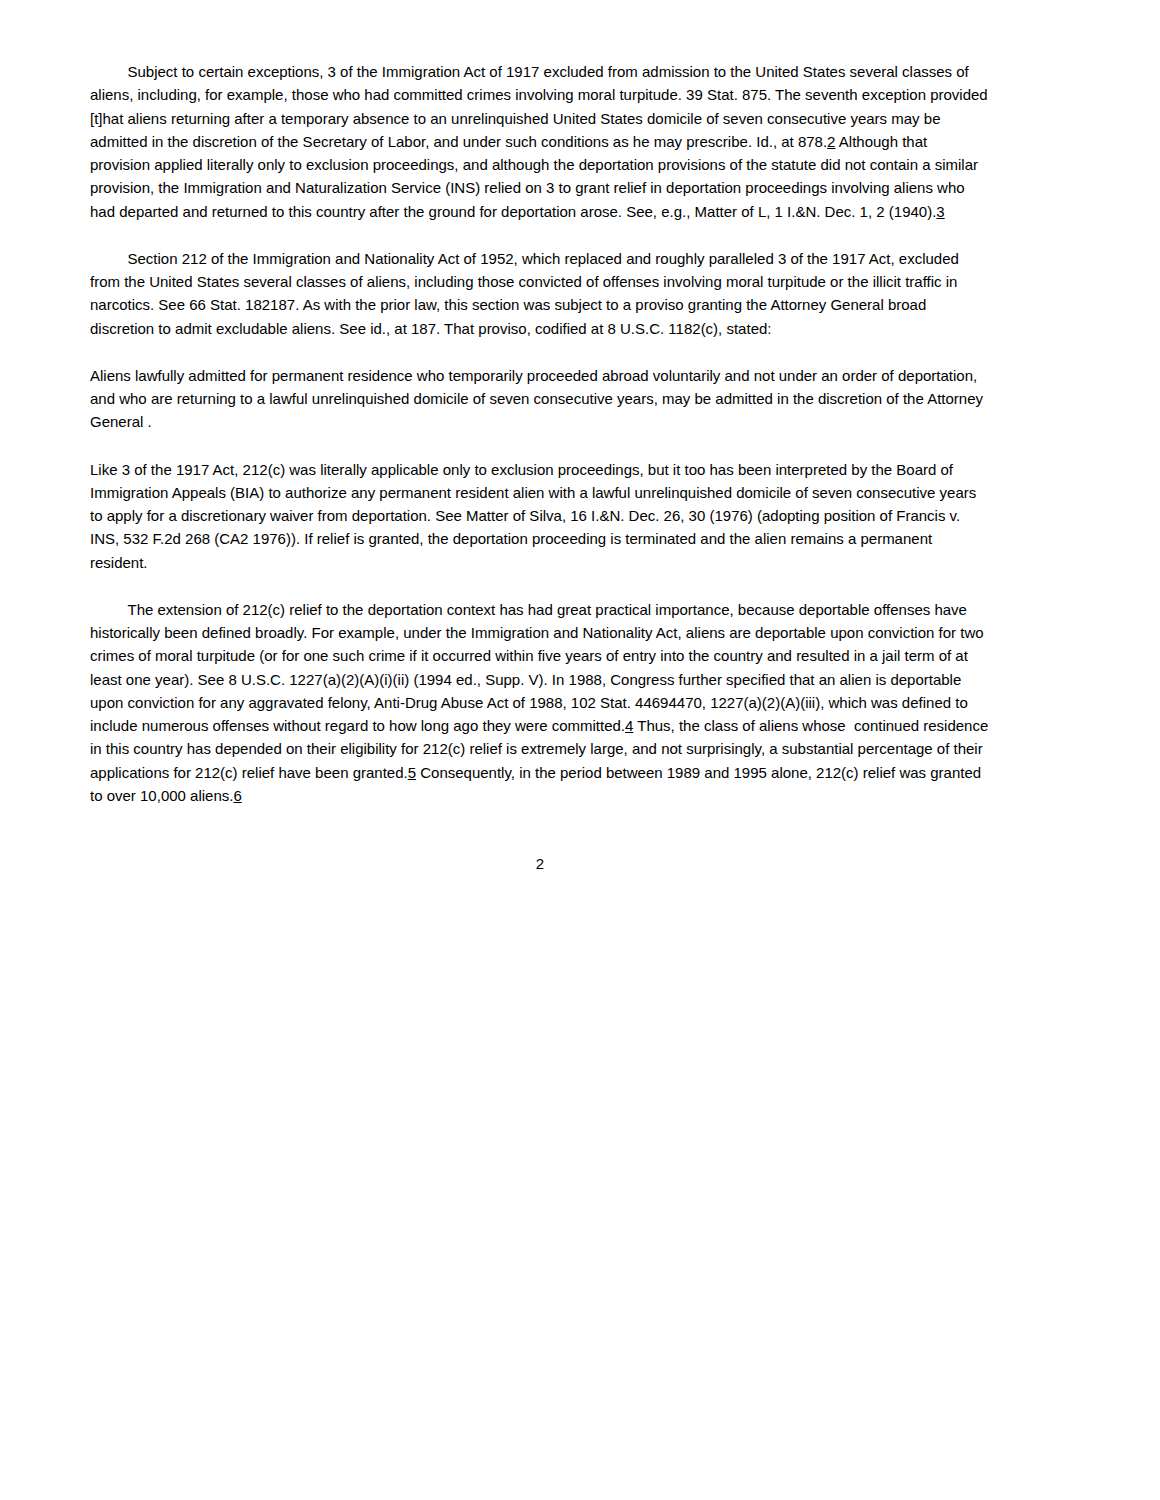Subject to certain exceptions, 3 of the Immigration Act of 1917 excluded from admission to the United States several classes of aliens, including, for example, those who had committed crimes involving moral turpitude. 39 Stat. 875. The seventh exception provided [t]hat aliens returning after a temporary absence to an unrelinquished United States domicile of seven consecutive years may be admitted in the discretion of the Secretary of Labor, and under such conditions as he may prescribe. Id., at 878.2 Although that provision applied literally only to exclusion proceedings, and although the deportation provisions of the statute did not contain a similar provision, the Immigration and Naturalization Service (INS) relied on 3 to grant relief in deportation proceedings involving aliens who had departed and returned to this country after the ground for deportation arose. See, e.g., Matter of L, 1 I.&N. Dec. 1, 2 (1940).3
Section 212 of the Immigration and Nationality Act of 1952, which replaced and roughly paralleled 3 of the 1917 Act, excluded from the United States several classes of aliens, including those convicted of offenses involving moral turpitude or the illicit traffic in narcotics. See 66 Stat. 182187. As with the prior law, this section was subject to a proviso granting the Attorney General broad discretion to admit excludable aliens. See id., at 187. That proviso, codified at 8 U.S.C. 1182(c), stated:
Aliens lawfully admitted for permanent residence who temporarily proceeded abroad voluntarily and not under an order of deportation, and who are returning to a lawful unrelinquished domicile of seven consecutive years, may be admitted in the discretion of the Attorney General .
Like 3 of the 1917 Act, 212(c) was literally applicable only to exclusion proceedings, but it too has been interpreted by the Board of Immigration Appeals (BIA) to authorize any permanent resident alien with a lawful unrelinquished domicile of seven consecutive years to apply for a discretionary waiver from deportation. See Matter of Silva, 16 I.&N. Dec. 26, 30 (1976) (adopting position of Francis v. INS, 532 F.2d 268 (CA2 1976)). If relief is granted, the deportation proceeding is terminated and the alien remains a permanent resident.
The extension of 212(c) relief to the deportation context has had great practical importance, because deportable offenses have historically been defined broadly. For example, under the Immigration and Nationality Act, aliens are deportable upon conviction for two crimes of moral turpitude (or for one such crime if it occurred within five years of entry into the country and resulted in a jail term of at least one year). See 8 U.S.C. 1227(a)(2)(A)(i)(ii) (1994 ed., Supp. V). In 1988, Congress further specified that an alien is deportable upon conviction for any aggravated felony, Anti-Drug Abuse Act of 1988, 102 Stat. 44694470, 1227(a)(2)(A)(iii), which was defined to include numerous offenses without regard to how long ago they were committed.4 Thus, the class of aliens whose continued residence in this country has depended on their eligibility for 212(c) relief is extremely large, and not surprisingly, a substantial percentage of their applications for 212(c) relief have been granted.5 Consequently, in the period between 1989 and 1995 alone, 212(c) relief was granted to over 10,000 aliens.6
2